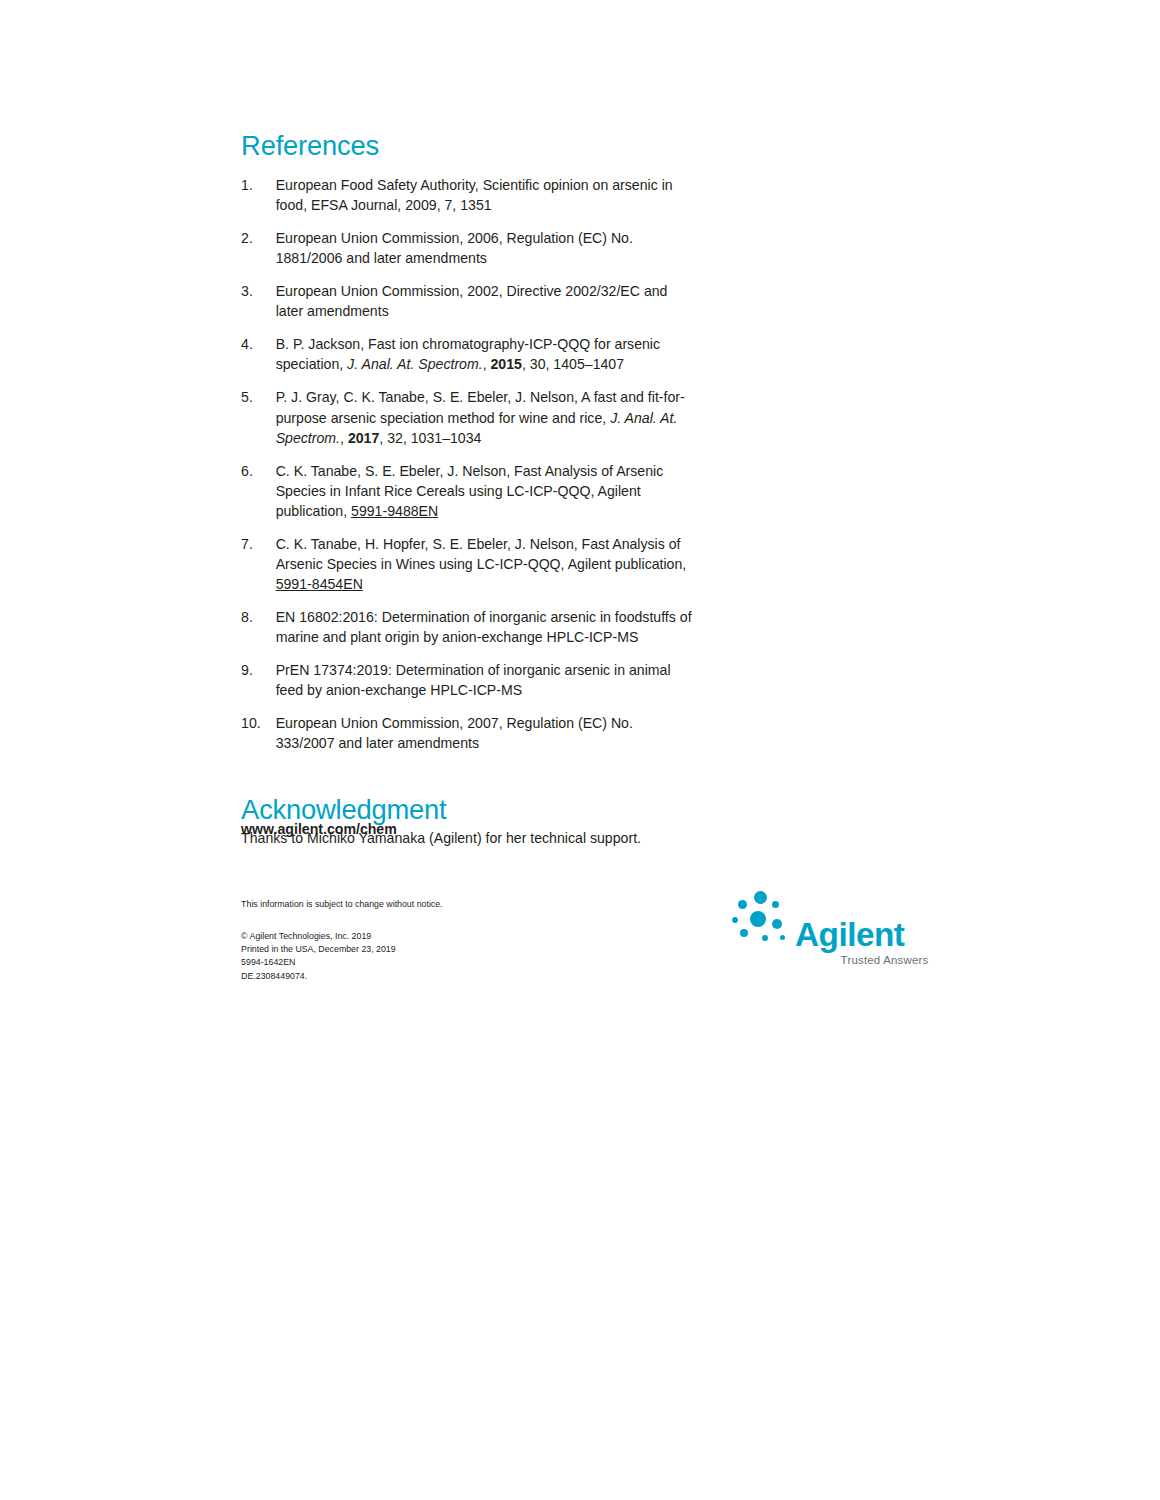References
1. European Food Safety Authority, Scientific opinion on arsenic in food, EFSA Journal, 2009, 7, 1351
2. European Union Commission, 2006, Regulation (EC) No. 1881/2006 and later amendments
3. European Union Commission, 2002, Directive 2002/32/EC and later amendments
4. B. P. Jackson, Fast ion chromatography-ICP-QQQ for arsenic speciation, J. Anal. At. Spectrom., 2015, 30, 1405–1407
5. P. J. Gray, C. K. Tanabe, S. E. Ebeler, J. Nelson, A fast and fit-for-purpose arsenic speciation method for wine and rice, J. Anal. At. Spectrom., 2017, 32, 1031–1034
6. C. K. Tanabe, S. E. Ebeler, J. Nelson, Fast Analysis of Arsenic Species in Infant Rice Cereals using LC-ICP-QQQ, Agilent publication, 5991-9488EN
7. C. K. Tanabe, H. Hopfer, S. E. Ebeler, J. Nelson, Fast Analysis of Arsenic Species in Wines using LC-ICP-QQQ, Agilent publication, 5991-8454EN
8. EN 16802:2016: Determination of inorganic arsenic in foodstuffs of marine and plant origin by anion-exchange HPLC-ICP-MS
9. PrEN 17374:2019: Determination of inorganic arsenic in animal feed by anion-exchange HPLC-ICP-MS
10. European Union Commission, 2007, Regulation (EC) No. 333/2007 and later amendments
Acknowledgment
Thanks to Michiko Yamanaka (Agilent) for her technical support.
www.agilent.com/chem
This information is subject to change without notice.
© Agilent Technologies, Inc. 2019
Printed in the USA, December 23, 2019
5994-1642EN
DE.2308449074.
Agilent
Trusted Answers